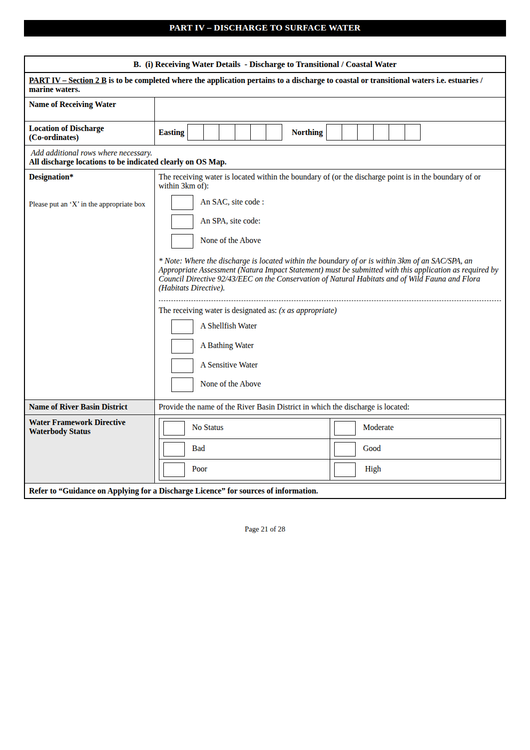PART IV – DISCHARGE TO SURFACE WATER
| B. (i) Receiving Water Details - Discharge to Transitional / Coastal Water |
| PART IV – Section 2 B is to be completed where the application pertains to a discharge to coastal or transitional waters i.e. estuaries / marine waters. |
| Name of Receiving Water | |
| Location of Discharge (Co-ordinates) | Easting Northing |
| Add additional rows where necessary. All discharge locations to be indicated clearly on OS Map. |
| Designation* Please put an ‘X’ in the appropriate box | The receiving water is located within the boundary of (or the discharge point is in the boundary of or within 3km of): An SAC, site code : An SPA, site code: None of the Above * Note: Where the discharge is located within the boundary of or is within 3km of an SAC/SPA, an Appropriate Assessment (Natura Impact Statement) must be submitted with this application as required by Council Directive 92/43/EEC on the Conservation of Natural Habitats and of Wild Fauna and Flora (Habitats Directive). The receiving water is designated as: (x as appropriate) A Shellfish Water A Bathing Water A Sensitive Water None of the Above |
| Name of River Basin District | Provide the name of the River Basin District in which the discharge is located: |
| Water Framework Directive Waterbody Status | / No Status / Moderate / / Bad / Good / / Poor / High / |
| Refer to “Guidance on Applying for a Discharge Licence” for sources of information. |
Page 21 of 28